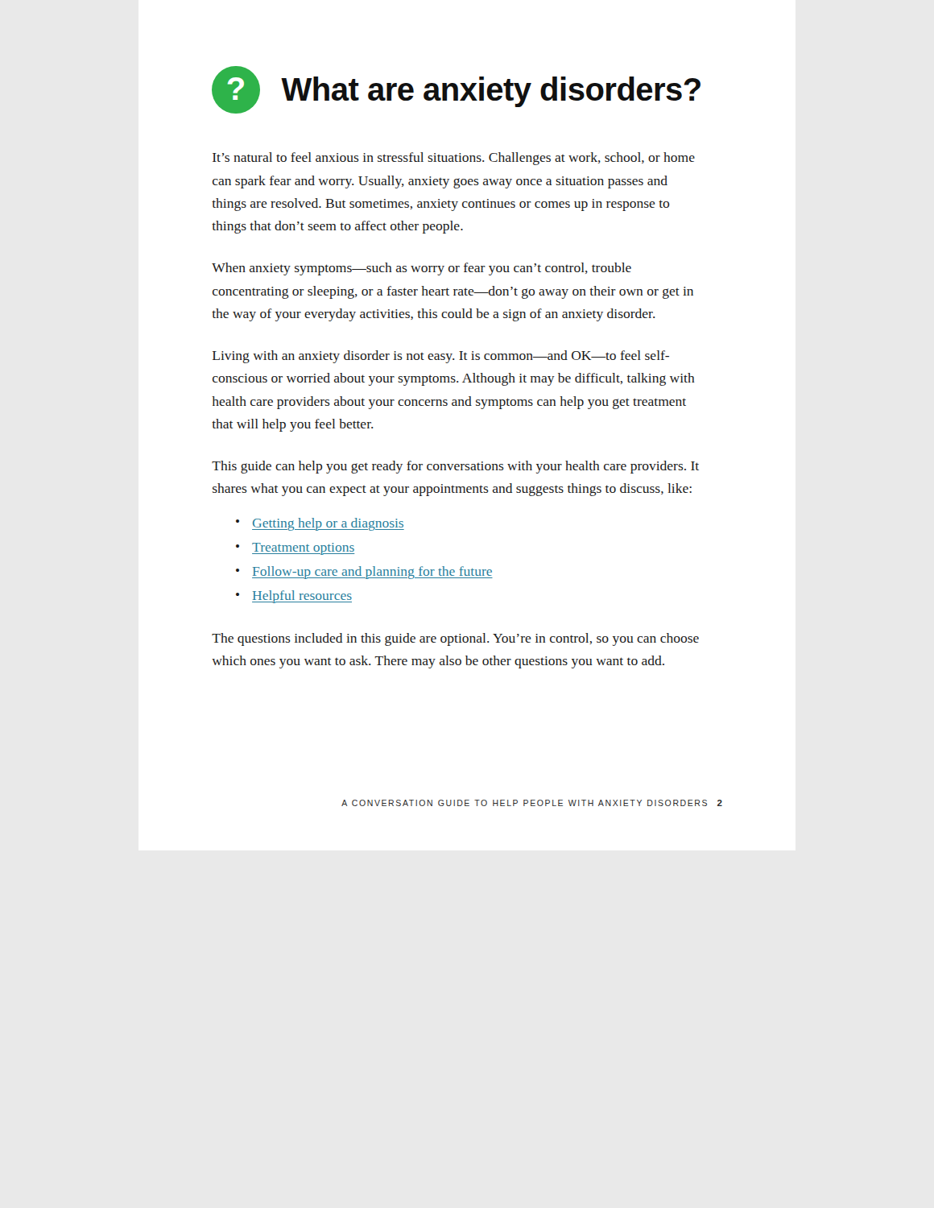?
What are anxiety disorders?
It’s natural to feel anxious in stressful situations. Challenges at work, school, or home can spark fear and worry. Usually, anxiety goes away once a situation passes and things are resolved. But sometimes, anxiety continues or comes up in response to things that don’t seem to affect other people.
When anxiety symptoms—such as worry or fear you can’t control, trouble concentrating or sleeping, or a faster heart rate—don’t go away on their own or get in the way of your everyday activities, this could be a sign of an anxiety disorder.
Living with an anxiety disorder is not easy. It is common—and OK—to feel self-conscious or worried about your symptoms. Although it may be difficult, talking with health care providers about your concerns and symptoms can help you get treatment that will help you feel better.
This guide can help you get ready for conversations with your health care providers. It shares what you can expect at your appointments and suggests things to discuss, like:
Getting help or a diagnosis
Treatment options
Follow-up care and planning for the future
Helpful resources
The questions included in this guide are optional. You’re in control, so you can choose which ones you want to ask. There may also be other questions you want to add.
A CONVERSATION GUIDE TO HELP PEOPLE WITH ANXIETY DISORDERS 2